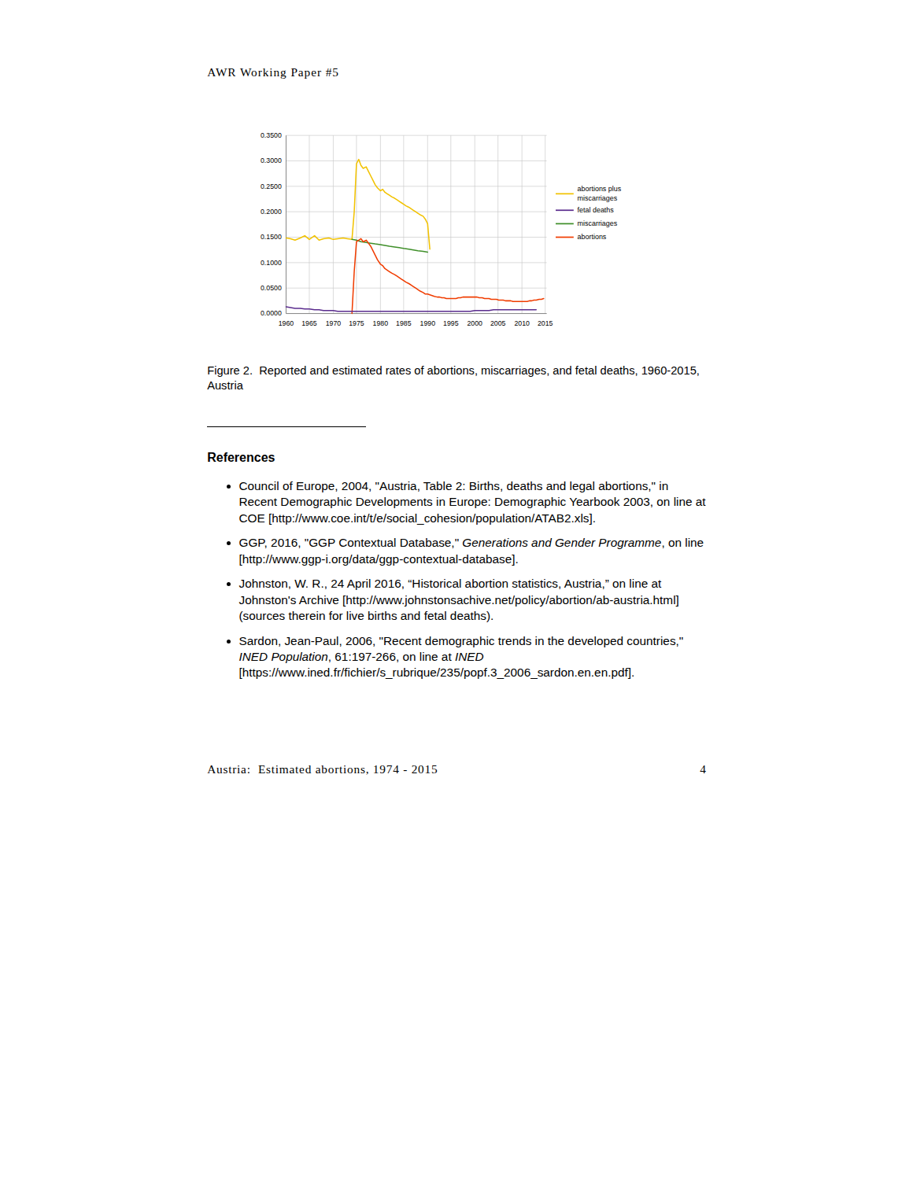AWR Working Paper #5
0.3500 0.3000 0.2500 0.2000 0.1500 0.1000 0.0500 0.0000 1960 1965 1970 1975 1980 1985 1990 1995 2000 2005 2010 2015 abortions plus miscarriages fetal deaths miscarriages abortions
Figure 2. Reported and estimated rates of abortions, miscarriages, and fetal deaths, 1960-2015, Austria
References
Council of Europe, 2004, "Austria, Table 2: Births, deaths and legal abortions," in Recent Demographic Developments in Europe: Demographic Yearbook 2003, on line at COE [http://www.coe.int/t/e/social_cohesion/population/ATAB2.xls].
GGP, 2016, "GGP Contextual Database," Generations and Gender Programme, on line [http://www.ggp-i.org/data/ggp-contextual-database].
Johnston, W. R., 24 April 2016, “Historical abortion statistics, Austria,” on line at Johnston's Archive [http://www.johnstonsachive.net/policy/abortion/ab-austria.html] (sources therein for live births and fetal deaths).
Sardon, Jean-Paul, 2006, "Recent demographic trends in the developed countries," INED Population, 61:197-266, on line at INED [https://www.ined.fr/fichier/s_rubrique/235/popf.3_2006_sardon.en.en.pdf].
Austria: Estimated abortions, 1974 - 2015
4